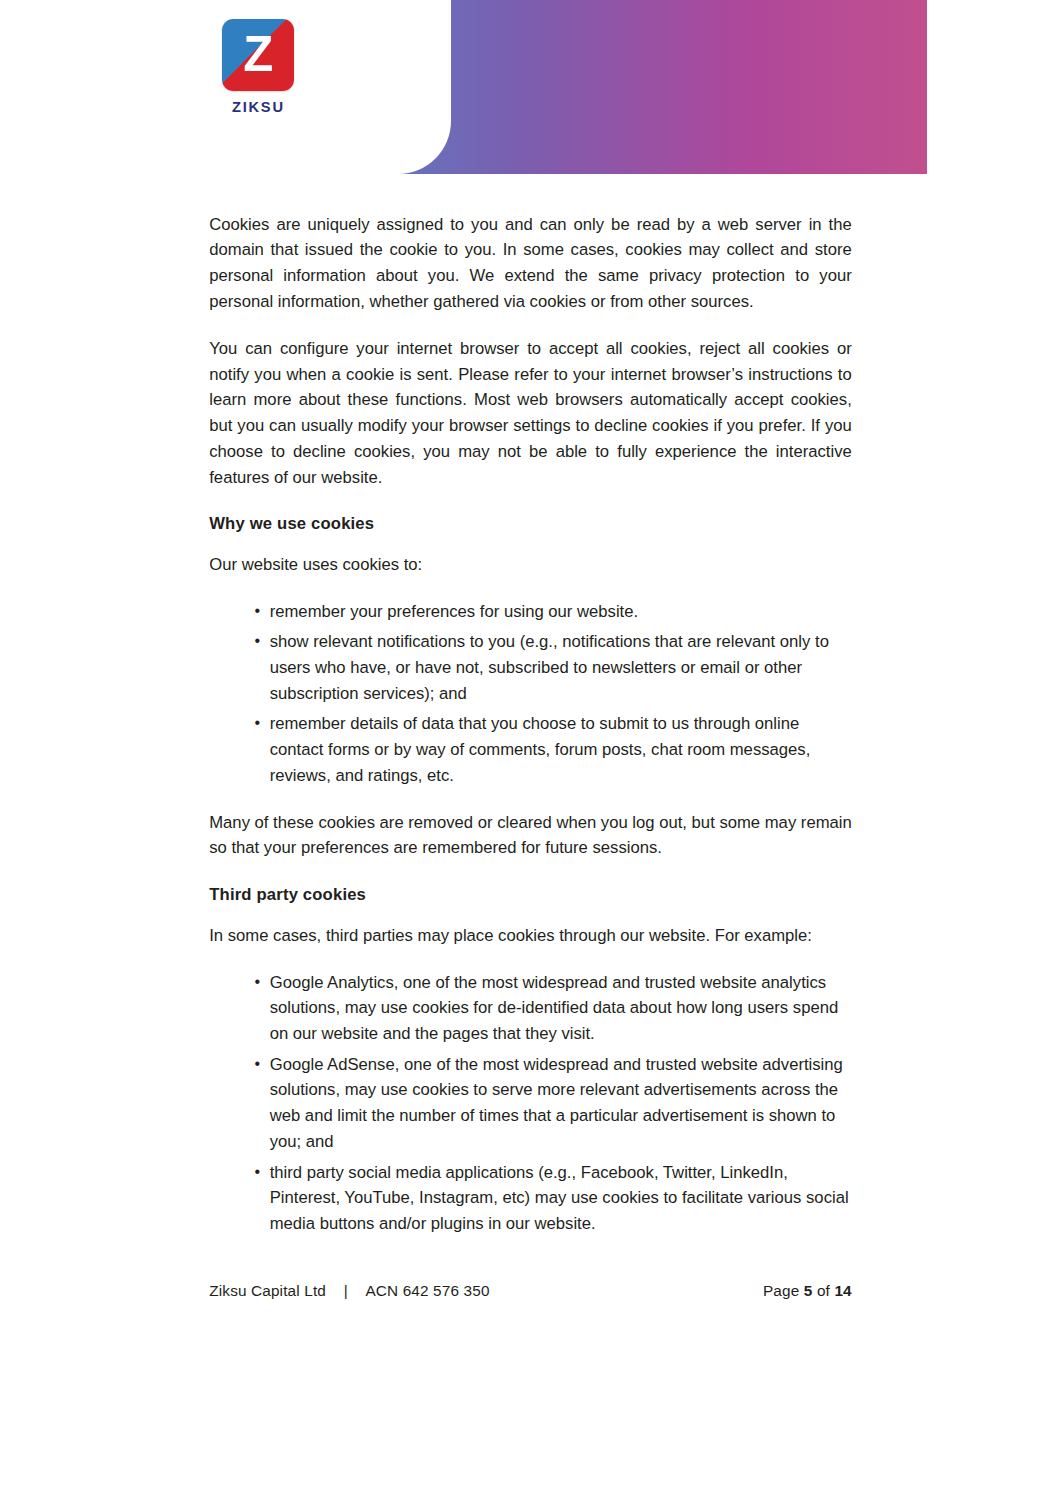ZIKSU
Cookies are uniquely assigned to you and can only be read by a web server in the domain that issued the cookie to you. In some cases, cookies may collect and store personal information about you. We extend the same privacy protection to your personal information, whether gathered via cookies or from other sources.
You can configure your internet browser to accept all cookies, reject all cookies or notify you when a cookie is sent. Please refer to your internet browser’s instructions to learn more about these functions. Most web browsers automatically accept cookies, but you can usually modify your browser settings to decline cookies if you prefer. If you choose to decline cookies, you may not be able to fully experience the interactive features of our website.
Why we use cookies
Our website uses cookies to:
remember your preferences for using our website.
show relevant notifications to you (e.g., notifications that are relevant only to users who have, or have not, subscribed to newsletters or email or other subscription services); and
remember details of data that you choose to submit to us through online contact forms or by way of comments, forum posts, chat room messages, reviews, and ratings, etc.
Many of these cookies are removed or cleared when you log out, but some may remain so that your preferences are remembered for future sessions.
Third party cookies
In some cases, third parties may place cookies through our website. For example:
Google Analytics, one of the most widespread and trusted website analytics solutions, may use cookies for de-identified data about how long users spend on our website and the pages that they visit.
Google AdSense, one of the most widespread and trusted website advertising solutions, may use cookies to serve more relevant advertisements across the web and limit the number of times that a particular advertisement is shown to you; and
third party social media applications (e.g., Facebook, Twitter, LinkedIn, Pinterest, YouTube, Instagram, etc) may use cookies to facilitate various social media buttons and/or plugins in our website.
Ziksu Capital Ltd | ACN 642 576 350
Page 5 of 14